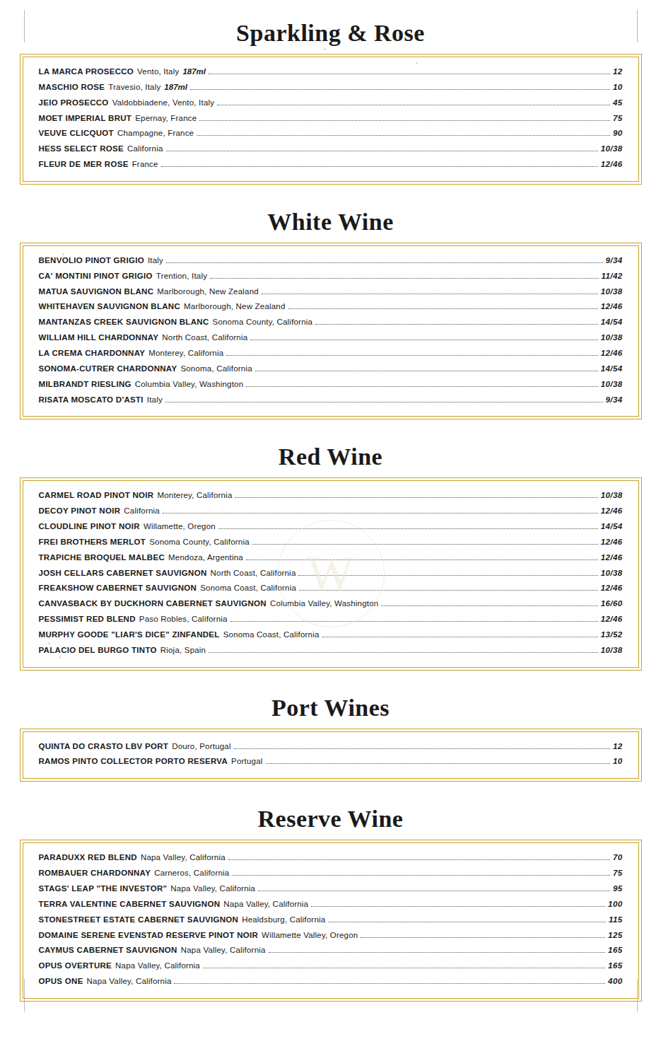Sparkling & Rose
La Marca Prosecco Vento, Italy 187ml 12
Maschio Rose Travesio, Italy 187ml 10
Jeio Prosecco Valdobbiadene, Vento, Italy 45
Moet Imperial Brut Epernay, France 75
Veuve Clicquot Champagne, France 90
Hess Select Rose California 10/38
Fleur De Mer Rose France 12/46
White Wine
Benvolio Pinot Grigio Italy 9/34
Ca' Montini Pinot Grigio Trention, Italy 11/42
Matua Sauvignon Blanc Marlborough, New Zealand 10/38
Whitehaven Sauvignon Blanc Marlborough, New Zealand 12/46
Mantanzas Creek Sauvignon Blanc Sonoma County, California 14/54
William Hill Chardonnay North Coast, California 10/38
La Crema Chardonnay Monterey, California 12/46
Sonoma-Cutrer Chardonnay Sonoma, California 14/54
Milbrandt Riesling Columbia Valley, Washington 10/38
Risata Moscato D'Asti Italy 9/34
Red Wine
Carmel Road Pinot Noir Monterey, California 10/38
Decoy Pinot Noir California 12/46
Cloudline Pinot Noir Willamette, Oregon 14/54
Frei Brothers Merlot Sonoma County, California 12/46
Trapiche Broquel Malbec Mendoza, Argentina 12/46
Josh Cellars Cabernet Sauvignon North Coast, California 10/38
Freakshow Cabernet Sauvignon Sonoma Coast, California 12/46
Canvasback by Duckhorn Cabernet Sauvignon Columbia Valley, Washington 16/60
Pessimist Red Blend Paso Robles, California 12/46
Murphy Goode "Liar's Dice" Zinfandel Sonoma Coast, California 13/52
Palacio Del Burgo Tinto Rioja, Spain 10/38
Port Wines
Quinta Do Crasto LBV Port Douro, Portugal 12
Ramos Pinto Collector Porto Reserva Portugal 10
Reserve Wine
Paraduxx Red Blend Napa Valley, California 70
Rombauer Chardonnay Carneros, California 75
Stags' Leap "The Investor"Napa Valley, California 95
Terra Valentine Cabernet Sauvignon Napa Valley, California 100
Stonestreet Estate Cabernet Sauvignon Healdsburg, California 115
Domaine Serene Evenstad Reserve Pinot Noir Willamette Valley, Oregon 125
Caymus Cabernet Sauvignon Napa Valley, California 165
Opus Overture Napa Valley, California 165
Opus One Napa Valley, California 400